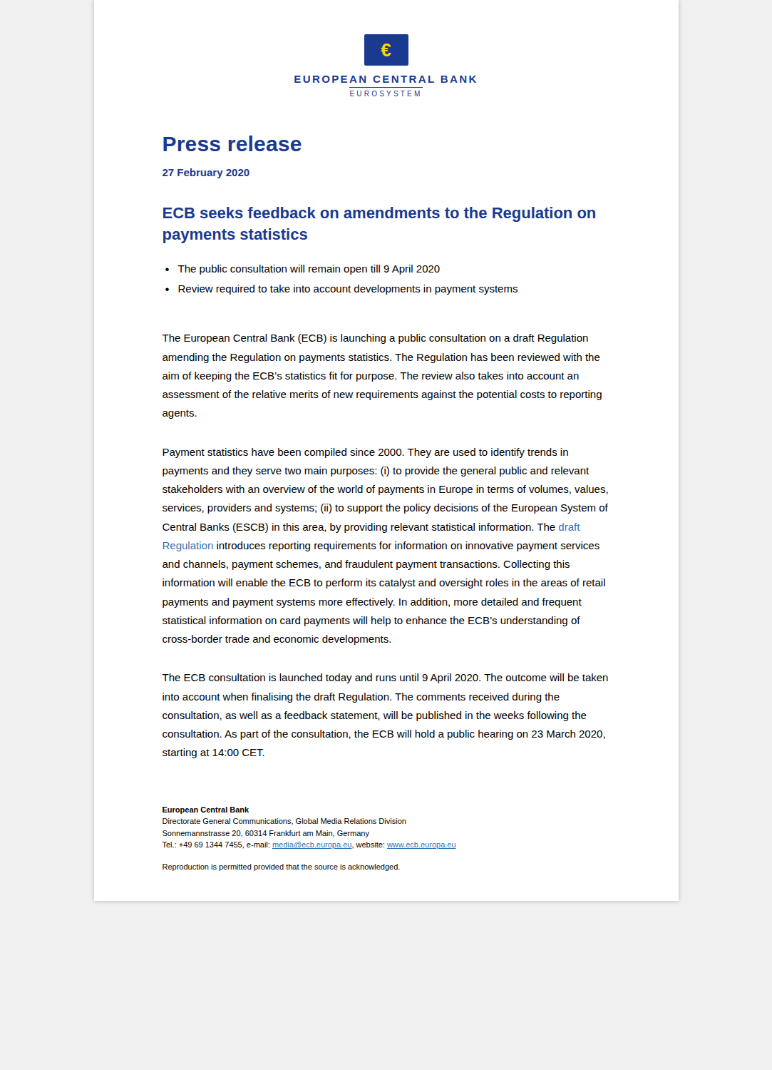EUROPEAN CENTRAL BANK
EUROSYSTEM
Press release
27 February 2020
ECB seeks feedback on amendments to the Regulation on payments statistics
The public consultation will remain open till 9 April 2020
Review required to take into account developments in payment systems
The European Central Bank (ECB) is launching a public consultation on a draft Regulation amending the Regulation on payments statistics. The Regulation has been reviewed with the aim of keeping the ECB’s statistics fit for purpose. The review also takes into account an assessment of the relative merits of new requirements against the potential costs to reporting agents.
Payment statistics have been compiled since 2000. They are used to identify trends in payments and they serve two main purposes: (i) to provide the general public and relevant stakeholders with an overview of the world of payments in Europe in terms of volumes, values, services, providers and systems; (ii) to support the policy decisions of the European System of Central Banks (ESCB) in this area, by providing relevant statistical information. The draft Regulation introduces reporting requirements for information on innovative payment services and channels, payment schemes, and fraudulent payment transactions. Collecting this information will enable the ECB to perform its catalyst and oversight roles in the areas of retail payments and payment systems more effectively. In addition, more detailed and frequent statistical information on card payments will help to enhance the ECB’s understanding of cross-border trade and economic developments.
The ECB consultation is launched today and runs until 9 April 2020. The outcome will be taken into account when finalising the draft Regulation. The comments received during the consultation, as well as a feedback statement, will be published in the weeks following the consultation. As part of the consultation, the ECB will hold a public hearing on 23 March 2020, starting at 14:00 CET.
European Central Bank
Directorate General Communications, Global Media Relations Division
Sonnemannstrasse 20, 60314 Frankfurt am Main, Germany
Tel.: +49 69 1344 7455, e-mail: media@ecb.europa.eu, website: www.ecb.europa.eu
Reproduction is permitted provided that the source is acknowledged.